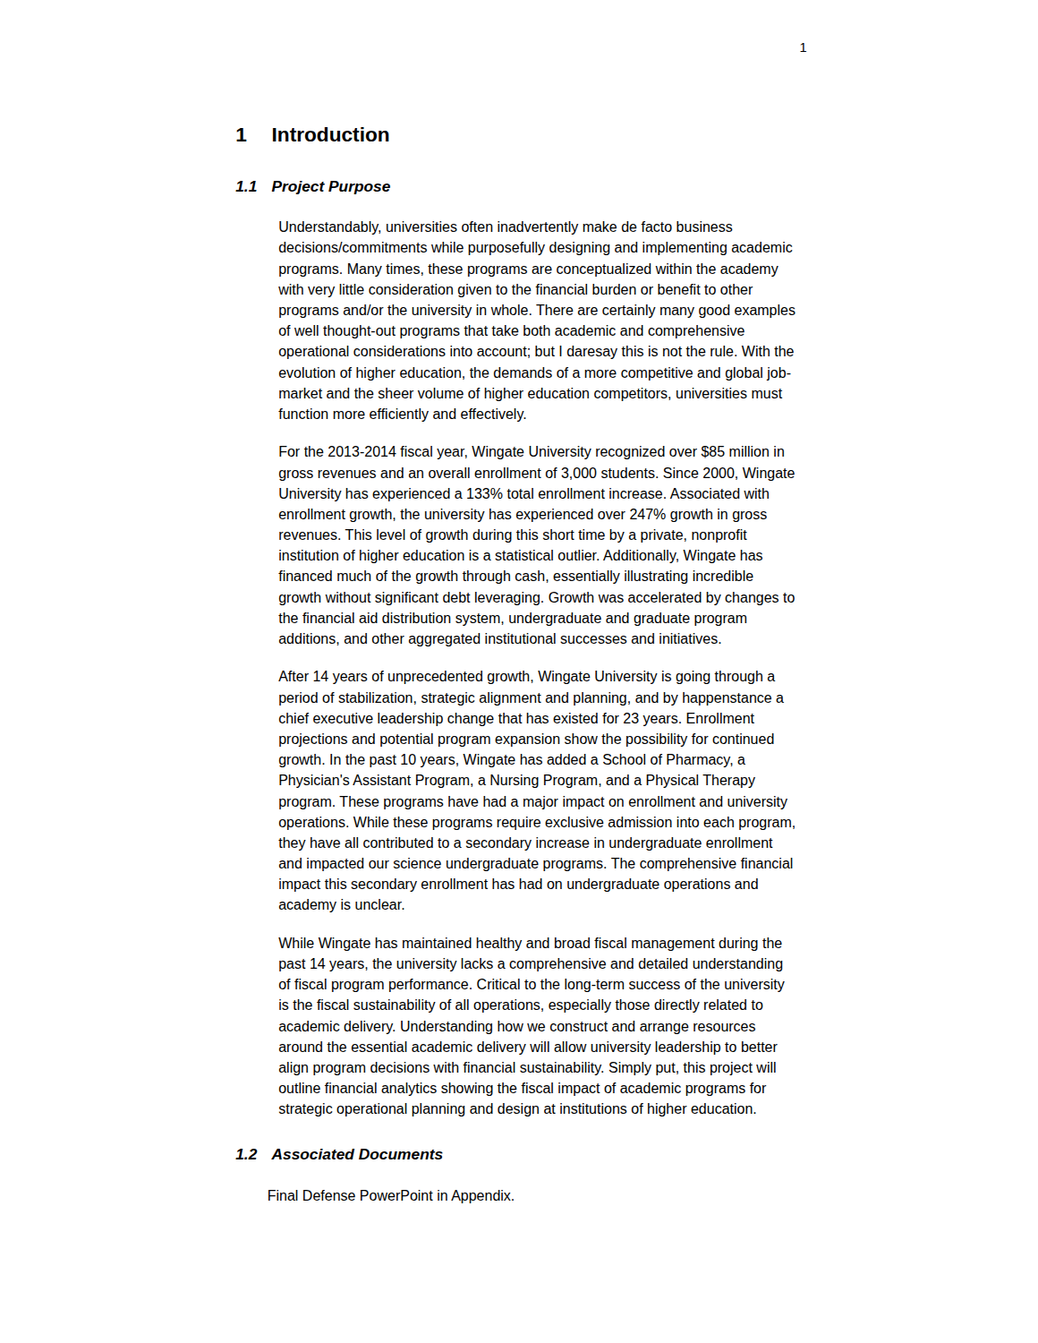1
1 Introduction
1.1 Project Purpose
Understandably, universities often inadvertently make de facto business decisions/commitments while purposefully designing and implementing academic programs. Many times, these programs are conceptualized within the academy with very little consideration given to the financial burden or benefit to other programs and/or the university in whole. There are certainly many good examples of well thought-out programs that take both academic and comprehensive operational considerations into account; but I daresay this is not the rule. With the evolution of higher education, the demands of a more competitive and global job-market and the sheer volume of higher education competitors, universities must function more efficiently and effectively.
For the 2013-2014 fiscal year, Wingate University recognized over $85 million in gross revenues and an overall enrollment of 3,000 students. Since 2000, Wingate University has experienced a 133% total enrollment increase. Associated with enrollment growth, the university has experienced over 247% growth in gross revenues. This level of growth during this short time by a private, nonprofit institution of higher education is a statistical outlier. Additionally, Wingate has financed much of the growth through cash, essentially illustrating incredible growth without significant debt leveraging. Growth was accelerated by changes to the financial aid distribution system, undergraduate and graduate program additions, and other aggregated institutional successes and initiatives.
After 14 years of unprecedented growth, Wingate University is going through a period of stabilization, strategic alignment and planning, and by happenstance a chief executive leadership change that has existed for 23 years. Enrollment projections and potential program expansion show the possibility for continued growth. In the past 10 years, Wingate has added a School of Pharmacy, a Physician's Assistant Program, a Nursing Program, and a Physical Therapy program. These programs have had a major impact on enrollment and university operations. While these programs require exclusive admission into each program, they have all contributed to a secondary increase in undergraduate enrollment and impacted our science undergraduate programs. The comprehensive financial impact this secondary enrollment has had on undergraduate operations and academy is unclear.
While Wingate has maintained healthy and broad fiscal management during the past 14 years, the university lacks a comprehensive and detailed understanding of fiscal program performance. Critical to the long-term success of the university is the fiscal sustainability of all operations, especially those directly related to academic delivery. Understanding how we construct and arrange resources around the essential academic delivery will allow university leadership to better align program decisions with financial sustainability. Simply put, this project will outline financial analytics showing the fiscal impact of academic programs for strategic operational planning and design at institutions of higher education.
1.2 Associated Documents
Final Defense PowerPoint in Appendix.